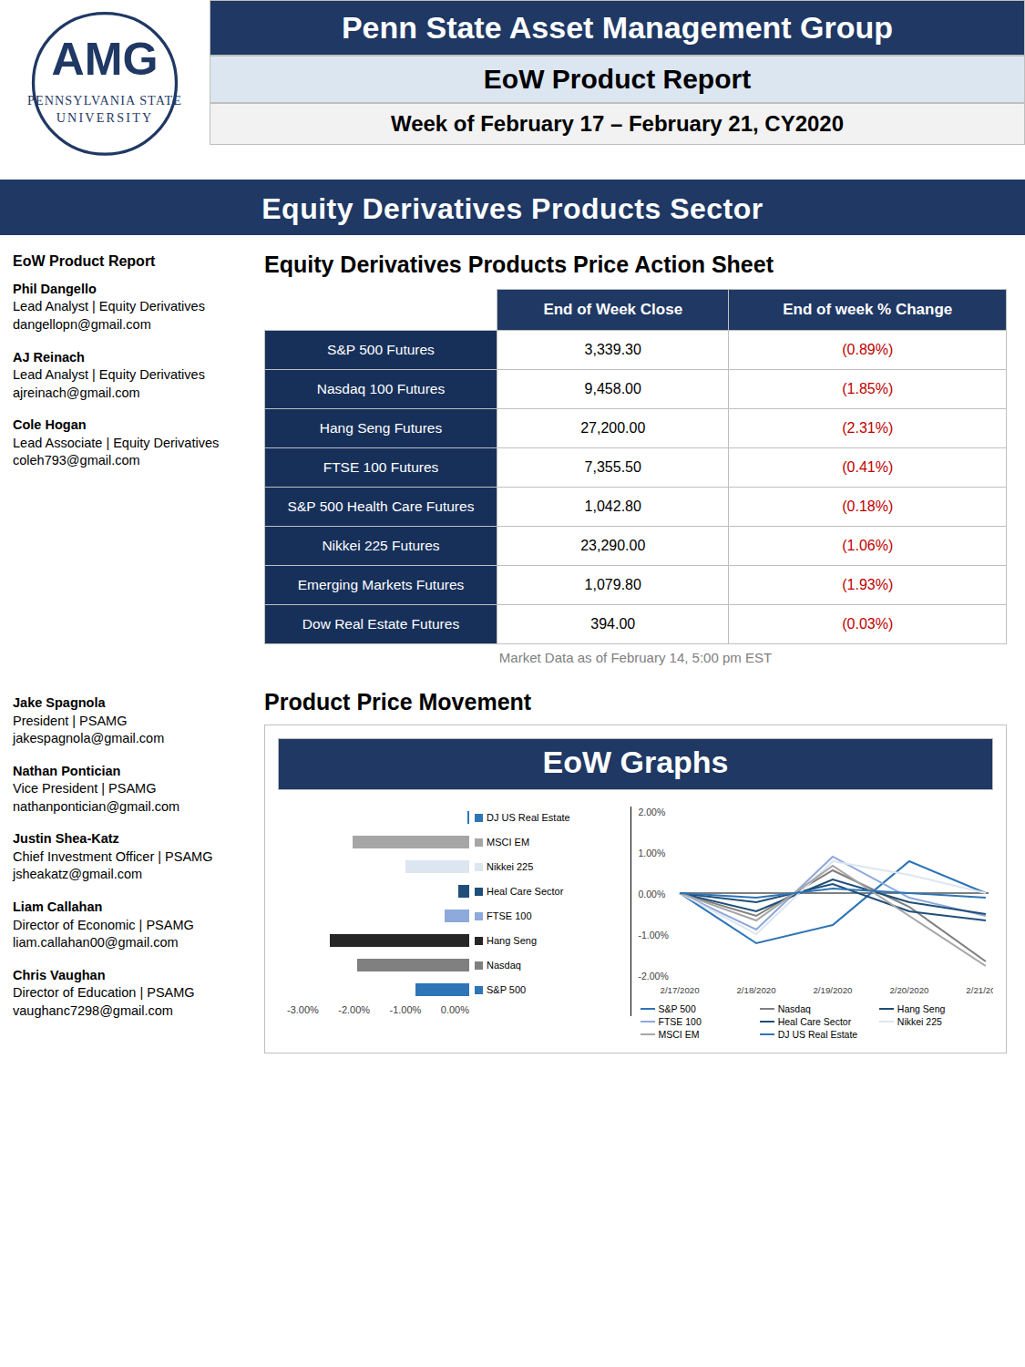Penn State Asset Management Group
EoW Product Report
Week of February 17 – February 21, CY2020
Equity Derivatives Products Sector
EoW Product Report
Phil Dangello
Lead Analyst | Equity Derivatives
dangellopn@gmail.com
AJ Reinach
Lead Analyst | Equity Derivatives
ajreinach@gmail.com
Cole Hogan
Lead Associate | Equity Derivatives
coleh793@gmail.com
Jake Spagnola
President | PSAMG
jakespagnola@gmail.com
Nathan Pontician
Vice President | PSAMG
nathanpontician@gmail.com
Justin Shea-Katz
Chief Investment Officer | PSAMG
jsheakatz@gmail.com
Liam Callahan
Director of Economic | PSAMG
liam.callahan00@gmail.com
Chris Vaughan
Director of Education | PSAMG
vaughanc7298@gmail.com
Equity Derivatives Products Price Action Sheet
| | End of Week Close | End of week % Change |
| --- | --- | --- |
| S&P 500 Futures | 3,339.30 | (0.89%) |
| Nasdaq 100 Futures | 9,458.00 | (1.85%) |
| Hang Seng Futures | 27,200.00 | (2.31%) |
| FTSE 100 Futures | 7,355.50 | (0.41%) |
| S&P 500 Health Care Futures | 1,042.80 | (0.18%) |
| Nikkei 225 Futures | 23,290.00 | (1.06%) |
| Emerging Markets Futures | 1,079.80 | (1.93%) |
| Dow Real Estate Futures | 394.00 | (0.03%) |
Market Data as of February 14, 5:00 pm EST
Product Price Movement
EoW Graphs
DJ US Real Estate
MSCI EM
Nikkei 225
Heal Care Sector
FTSE 100
Hang Seng
Nasdaq
S&P 500
-3.00%-2.00%-1.00% 0.00%
2.00%
1.00%
0.00%
-1.00%
-2.00%
2/17/2020 2/18/2020 2/19/2020 2/20/2020 2/21/2020
S&P 500 Nasdaq Hang Seng FTSE 100 Heal Care Sector Nikkei 225 MSCI EM DJ US Real Estate